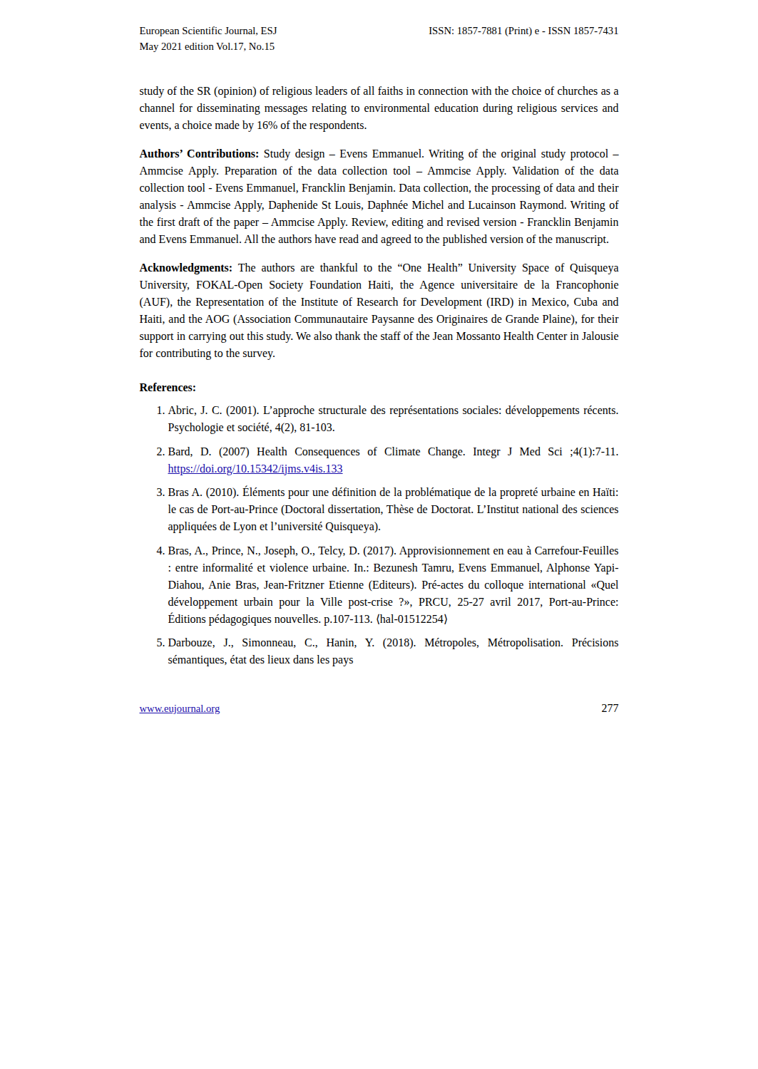European Scientific Journal, ESJ
May 2021 edition Vol.17, No.15
ISSN: 1857-7881 (Print) e - ISSN 1857-7431
study of the SR (opinion) of religious leaders of all faiths in connection with the choice of churches as a channel for disseminating messages relating to environmental education during religious services and events, a choice made by 16% of the respondents.
Authors’ Contributions: Study design – Evens Emmanuel. Writing of the original study protocol – Ammcise Apply. Preparation of the data collection tool – Ammcise Apply. Validation of the data collection tool - Evens Emmanuel, Francklin Benjamin. Data collection, the processing of data and their analysis - Ammcise Apply, Daphenide St Louis, Daphnée Michel and Lucainson Raymond. Writing of the first draft of the paper – Ammcise Apply. Review, editing and revised version - Francklin Benjamin and Evens Emmanuel. All the authors have read and agreed to the published version of the manuscript.
Acknowledgments: The authors are thankful to the “One Health” University Space of Quisqueya University, FOKAL-Open Society Foundation Haiti, the Agence universitaire de la Francophonie (AUF), the Representation of the Institute of Research for Development (IRD) in Mexico, Cuba and Haiti, and the AOG (Association Communautaire Paysanne des Originaires de Grande Plaine), for their support in carrying out this study. We also thank the staff of the Jean Mossanto Health Center in Jalousie for contributing to the survey.
References:
Abric, J. C. (2001). L’approche structurale des représentations sociales: développements récents. Psychologie et société, 4(2), 81-103.
Bard, D. (2007) Health Consequences of Climate Change. Integr J Med Sci ;4(1):7-11. https://doi.org/10.15342/ijms.v4is.133
Bras A. (2010). Éléments pour une définition de la problématique de la propreté urbaine en Haïti: le cas de Port-au-Prince (Doctoral dissertation, Thèse de Doctorat. L’Institut national des sciences appliquées de Lyon et l’université Quisqueya).
Bras, A., Prince, N., Joseph, O., Telcy, D. (2017). Approvisionnement en eau à Carrefour-Feuilles : entre informalité et violence urbaine. In.: Bezunesh Tamru, Evens Emmanuel, Alphonse Yapi-Diahou, Anie Bras, Jean-Fritzner Etienne (Editeurs). Pré-actes du colloque international «Quel développement urbain pour la Ville post-crise ?», PRCU, 25-27 avril 2017, Port-au-Prince: Éditions pédagogiques nouvelles. p.107-113. ⟨hal-01512254⟩
Darbouze, J., Simonneau, C., Hanin, Y. (2018). Métropoles, Métropolisation. Précisions sémantiques, état des lieux dans les pays
www.eujournal.org
277